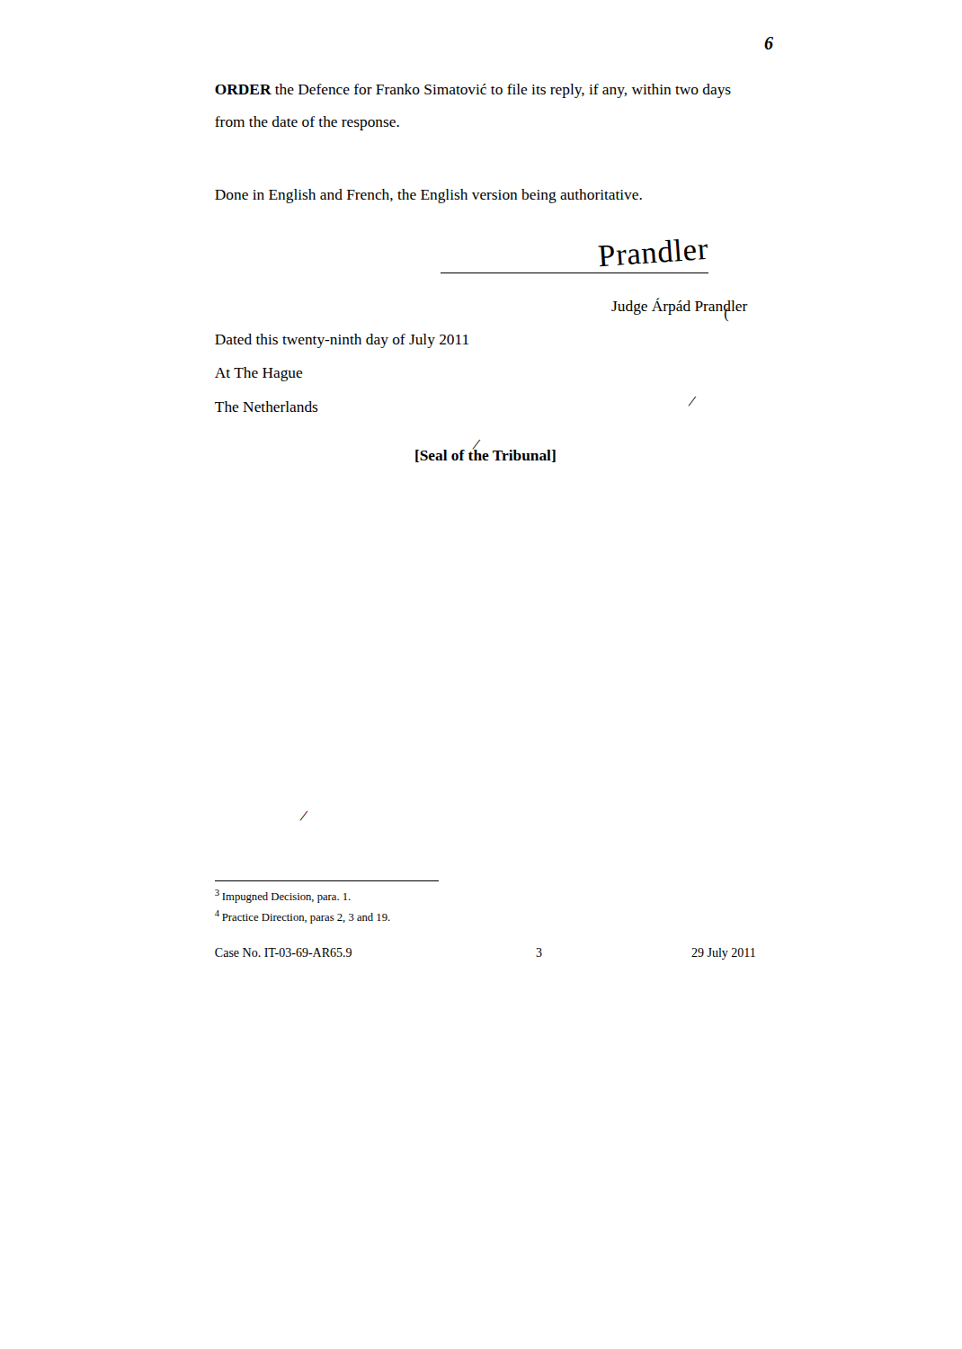6
ORDER the Defence for Franko Simatović to file its reply, if any, within two days from the date of the response.
Done in English and French, the English version being authoritative.
Prandler
Judge Árpád Prandler
Dated this twenty-ninth day of July 2011
At The Hague
The Netherlands
[Seal of the Tribunal]
/ / / (
3Impugned Decision, para. 1.
4Practice Direction, paras 2, 3 and 19.
Case No. IT-03-69-AR65.9 3 29 July 2011